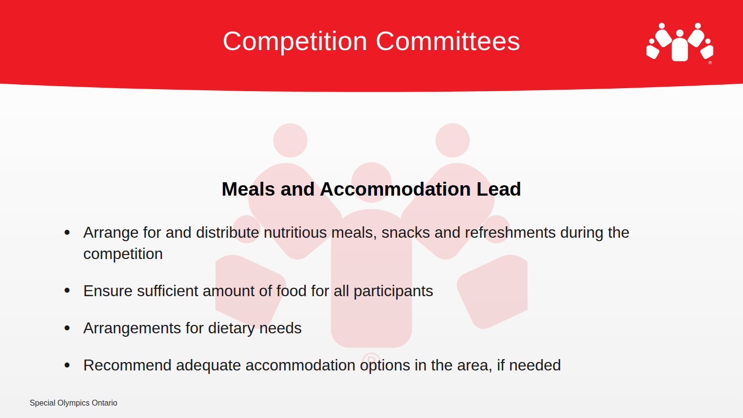Competition Committees
® ®
Meals and Accommodation Lead
Arrange for and distribute nutritious meals, snacks and refreshments during the competition
Ensure sufficient amount of food for all participants
Arrangements for dietary needs
Recommend adequate accommodation options in the area, if needed
Special Olympics Ontario